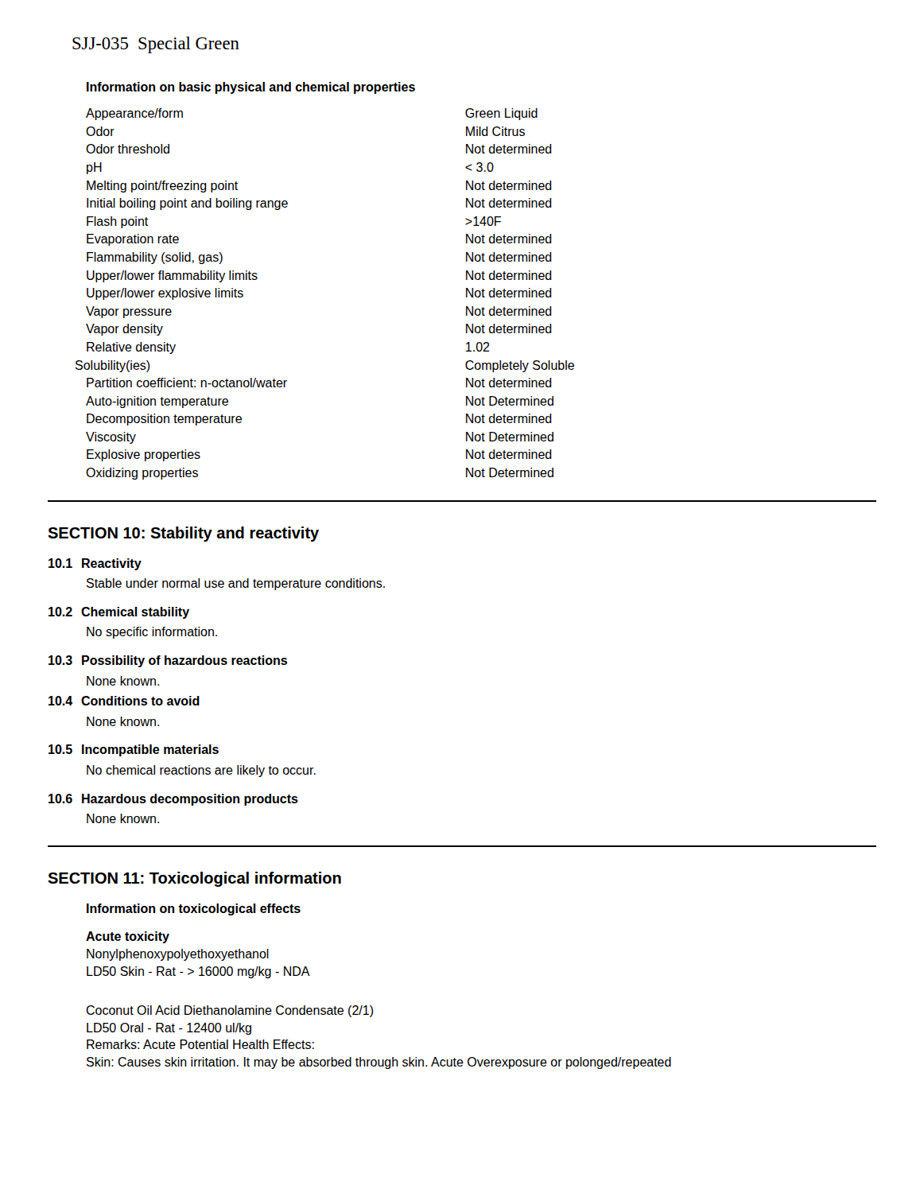SJJ-035 Special Green
Information on basic physical and chemical properties
| Appearance/form | Green Liquid |
| Odor | Mild Citrus |
| Odor threshold | Not determined |
| pH | < 3.0 |
| Melting point/freezing point | Not determined |
| Initial boiling point and boiling range | Not determined |
| Flash point | >140F |
| Evaporation rate | Not determined |
| Flammability (solid, gas) | Not determined |
| Upper/lower flammability limits | Not determined |
| Upper/lower explosive limits | Not determined |
| Vapor pressure | Not determined |
| Vapor density | Not determined |
| Relative density | 1.02 |
| Solubility(ies) | Completely Soluble |
| Partition coefficient: n-octanol/water | Not determined |
| Auto-ignition temperature | Not Determined |
| Decomposition temperature | Not determined |
| Viscosity | Not Determined |
| Explosive properties | Not determined |
| Oxidizing properties | Not Determined |
SECTION 10: Stability and reactivity
10.1 Reactivity
Stable under normal use and temperature conditions.
10.2 Chemical stability
No specific information.
10.3 Possibility of hazardous reactions
None known.
10.4 Conditions to avoid
None known.
10.5 Incompatible materials
No chemical reactions are likely to occur.
10.6 Hazardous decomposition products
None known.
SECTION 11: Toxicological information
Information on toxicological effects
Acute toxicity
Nonylphenoxypolyethoxyethanol
LD50 Skin - Rat - > 16000 mg/kg - NDA
Coconut Oil Acid Diethanolamine Condensate (2/1)
LD50 Oral - Rat - 12400 ul/kg
Remarks: Acute Potential Health Effects:
Skin: Causes skin irritation. It may be absorbed through skin. Acute Overexposure or polonged/repeated